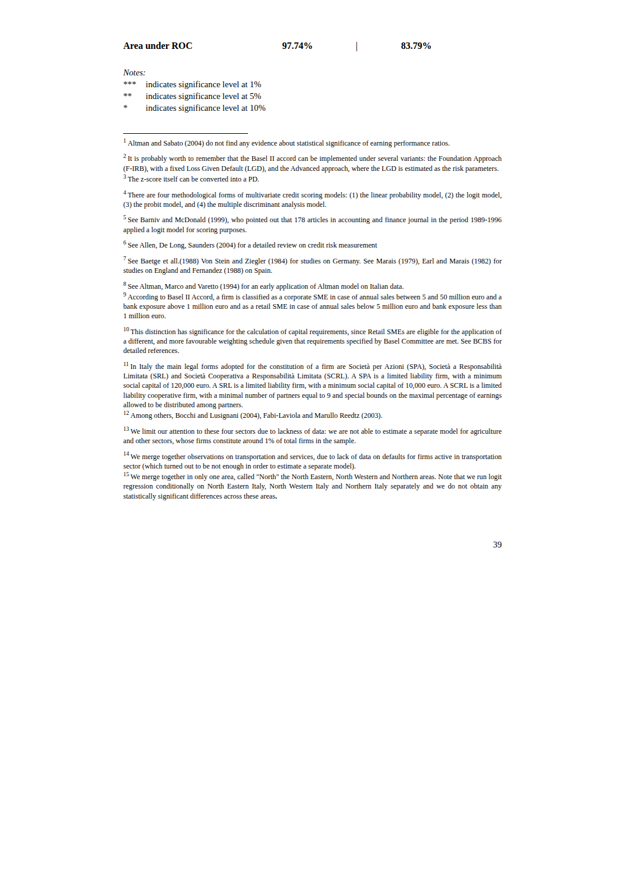Area under ROC 97.74% | 83.79%
Notes:
***indicates significance level at 1%
**indicates significance level at 5%
*indicates significance level at 10%
1Altman and Sabato (2004) do not find any evidence about statistical significance of earning performance ratios.
2It is probably worth to remember that the Basel II accord can be implemented under several variants: the Foundation Approach (F-IRB), with a fixed Loss Given Default (LGD), and the Advanced approach, where the LGD is estimated as the risk parameters.
3The z-score itself can be converted into a PD.
4There are four methodological forms of multivariate credit scoring models: (1) the linear probability model, (2) the logit model, (3) the probit model, and (4) the multiple discriminant analysis model.
5See Barniv and McDonald (1999), who pointed out that 178 articles in accounting and finance journal in the period 1989-1996 applied a logit model for scoring purposes.
6See Allen, De Long, Saunders (2004) for a detailed review on credit risk measurement
7See Baetge et all.(1988) Von Stein and Ziegler (1984) for studies on Germany. See Marais (1979), Earl and Marais (1982) for studies on England and Fernandez (1988) on Spain.
8See Altman, Marco and Varetto (1994) for an early application of Altman model on Italian data.
9According to Basel II Accord, a firm is classified as a corporate SME in case of annual sales between 5 and 50 million euro and a bank exposure above 1 million euro and as a retail SME in case of annual sales below 5 million euro and bank exposure less than 1 million euro.
10This distinction has significance for the calculation of capital requirements, since Retail SMEs are eligible for the application of a different, and more favourable weighting schedule given that requirements specified by Basel Committee are met. See BCBS for detailed references.
11In Italy the main legal forms adopted for the constitution of a firm are Società per Azioni (SPA), Società a Responsabilità Limitata (SRL) and Società Cooperativa a Responsabilità Limitata (SCRL). A SPA is a limited liability firm, with a minimum social capital of 120,000 euro. A SRL is a limited liability firm, with a minimum social capital of 10,000 euro. A SCRL is a limited liability cooperative firm, with a minimal number of partners equal to 9 and special bounds on the maximal percentage of earnings allowed to be distributed among partners.
12Among others, Bocchi and Lusignani (2004), Fabi-Laviola and Marullo Reedtz (2003).
13We limit our attention to these four sectors due to lackness of data: we are not able to estimate a separate model for agriculture and other sectors, whose firms constitute around 1% of total firms in the sample.
14We merge together observations on transportation and services, due to lack of data on defaults for firms active in transportation sector (which turned out to be not enough in order to estimate a separate model).
15We merge together in only one area, called "North" the North Eastern, North Western and Northern areas. Note that we run logit regression conditionally on North Eastern Italy, North Western Italy and Northern Italy separately and we do not obtain any statistically significant differences across these areas.
39